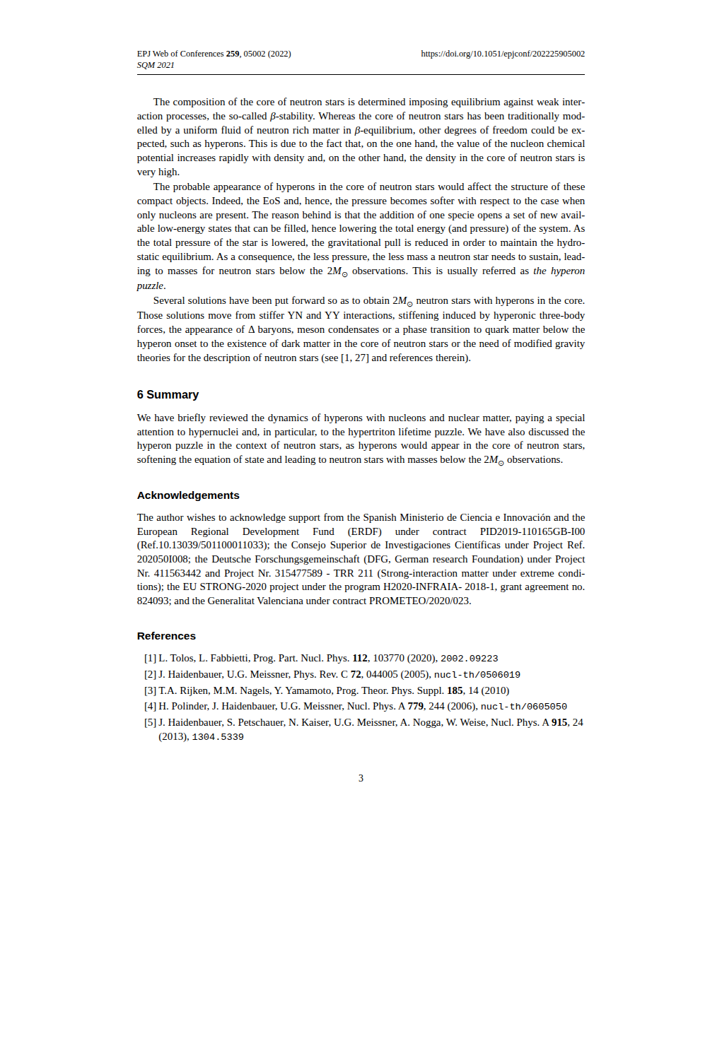EPJ Web of Conferences 259, 05002 (2022)
SQM 2021
https://doi.org/10.1051/epjconf/202225905002
The composition of the core of neutron stars is determined imposing equilibrium against weak interaction processes, the so-called β-stability. Whereas the core of neutron stars has been traditionally modelled by a uniform fluid of neutron rich matter in β-equilibrium, other degrees of freedom could be expected, such as hyperons. This is due to the fact that, on the one hand, the value of the nucleon chemical potential increases rapidly with density and, on the other hand, the density in the core of neutron stars is very high.
The probable appearance of hyperons in the core of neutron stars would affect the structure of these compact objects. Indeed, the EoS and, hence, the pressure becomes softer with respect to the case when only nucleons are present. The reason behind is that the addition of one specie opens a set of new available low-energy states that can be filled, hence lowering the total energy (and pressure) of the system. As the total pressure of the star is lowered, the gravitational pull is reduced in order to maintain the hydrostatic equilibrium. As a consequence, the less pressure, the less mass a neutron star needs to sustain, leading to masses for neutron stars below the 2M⊙ observations. This is usually referred as the hyperon puzzle.
Several solutions have been put forward so as to obtain 2M⊙ neutron stars with hyperons in the core. Those solutions move from stiffer YN and YY interactions, stiffening induced by hyperonic three-body forces, the appearance of Δ baryons, meson condensates or a phase transition to quark matter below the hyperon onset to the existence of dark matter in the core of neutron stars or the need of modified gravity theories for the description of neutron stars (see [1, 27] and references therein).
6 Summary
We have briefly reviewed the dynamics of hyperons with nucleons and nuclear matter, paying a special attention to hypernuclei and, in particular, to the hypertriton lifetime puzzle. We have also discussed the hyperon puzzle in the context of neutron stars, as hyperons would appear in the core of neutron stars, softening the equation of state and leading to neutron stars with masses below the 2M⊙ observations.
Acknowledgements
The author wishes to acknowledge support from the Spanish Ministerio de Ciencia e Innovación and the European Regional Development Fund (ERDF) under contract PID2019-110165GB-I00 (Ref.10.13039/501100011033); the Consejo Superior de Investigaciones Científicas under Project Ref. 202050I008; the Deutsche Forschungsgemeinschaft (DFG, German research Foundation) under Project Nr. 411563442 and Project Nr. 315477589 - TRR 211 (Strong-interaction matter under extreme conditions); the EU STRONG-2020 project under the program H2020-INFRAIA- 2018-1, grant agreement no. 824093; and the Generalitat Valenciana under contract PROMETEO/2020/023.
References
L. Tolos, L. Fabbietti, Prog. Part. Nucl. Phys. 112, 103770 (2020), 2002.09223
J. Haidenbauer, U.G. Meissner, Phys. Rev. C 72, 044005 (2005), nucl-th/0506019
T.A. Rijken, M.M. Nagels, Y. Yamamoto, Prog. Theor. Phys. Suppl. 185, 14 (2010)
H. Polinder, J. Haidenbauer, U.G. Meissner, Nucl. Phys. A 779, 244 (2006), nucl-th/0605050
J. Haidenbauer, S. Petschauer, N. Kaiser, U.G. Meissner, A. Nogga, W. Weise, Nucl. Phys. A 915, 24 (2013), 1304.5339
3